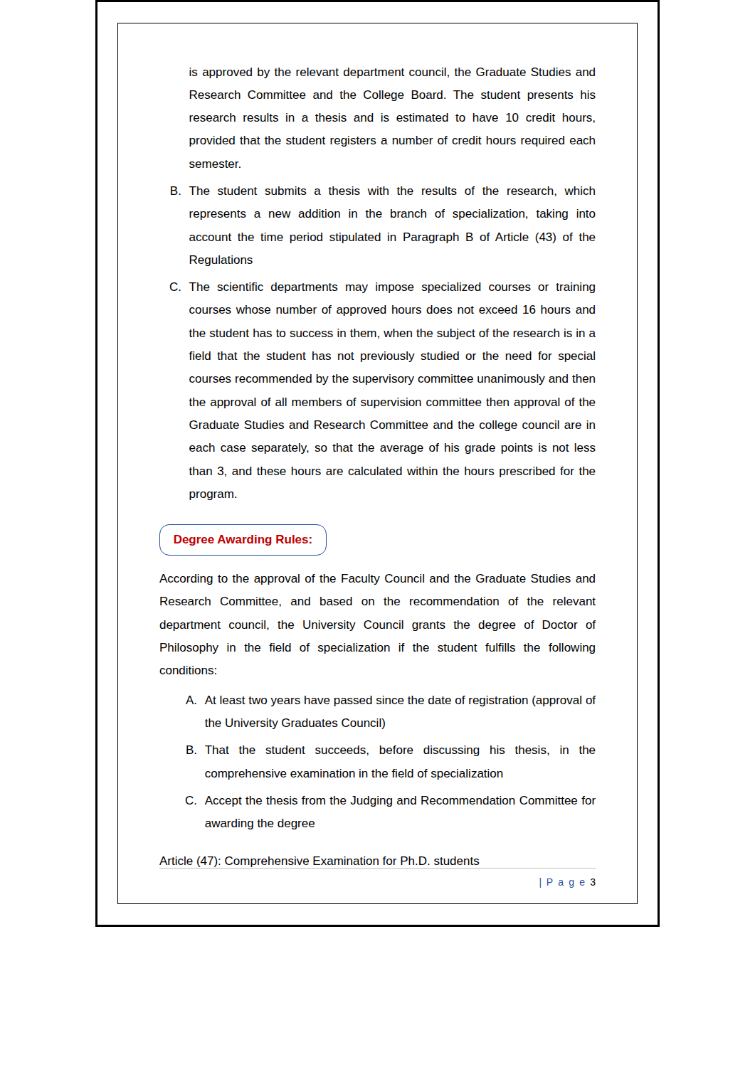is approved by the relevant department council, the Graduate Studies and Research Committee and the College Board. The student presents his research results in a thesis and is estimated to have 10 credit hours, provided that the student registers a number of credit hours required each semester.
The student submits a thesis with the results of the research, which represents a new addition in the branch of specialization, taking into account the time period stipulated in Paragraph B of Article (43) of the Regulations
The scientific departments may impose specialized courses or training courses whose number of approved hours does not exceed 16 hours and the student has to success in them, when the subject of the research is in a field that the student has not previously studied or the need for special courses recommended by the supervisory committee unanimously and then the approval of all members of supervision committee then approval of the Graduate Studies and Research Committee and the college council are in each case separately, so that the average of his grade points is not less than 3, and these hours are calculated within the hours prescribed for the program.
Degree Awarding Rules:
According to the approval of the Faculty Council and the Graduate Studies and Research Committee, and based on the recommendation of the relevant department council, the University Council grants the degree of Doctor of Philosophy in the field of specialization if the student fulfills the following conditions:
At least two years have passed since the date of registration (approval of the University Graduates Council)
That the student succeeds, before discussing his thesis, in the comprehensive examination in the field of specialization
Accept the thesis from the Judging and Recommendation Committee for awarding the degree
Article (47): Comprehensive Examination for Ph.D. students
|P a g e 3